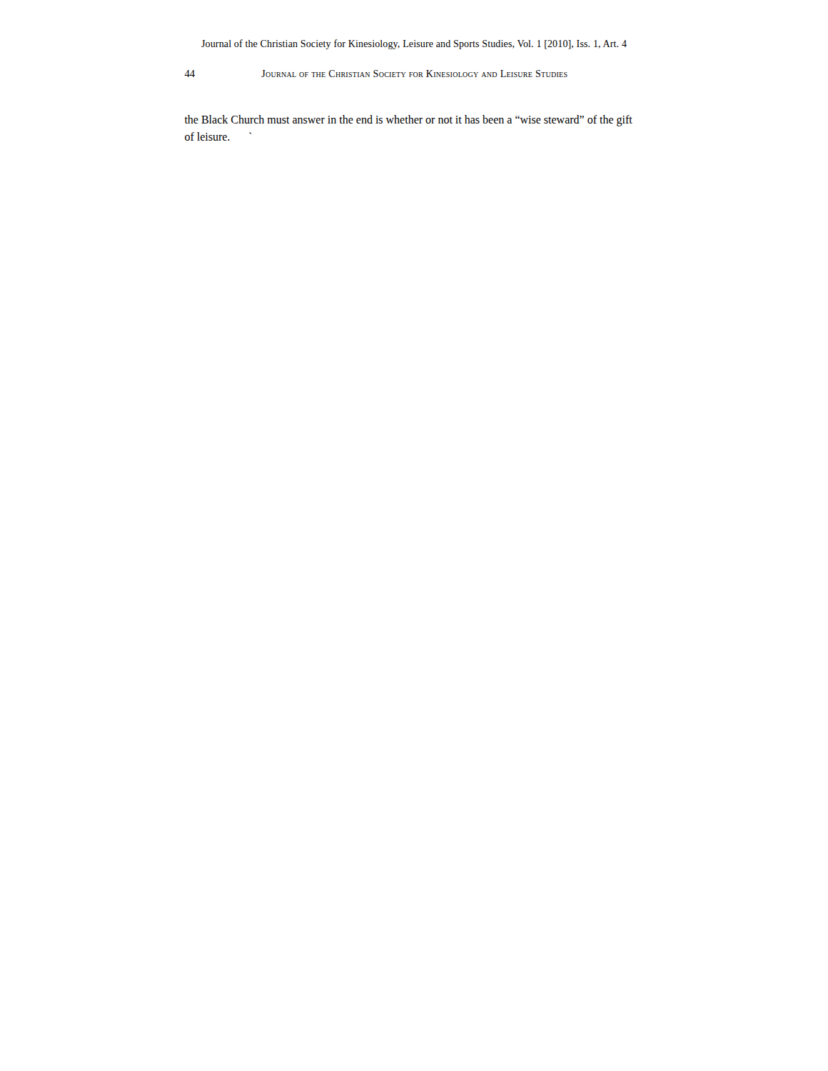Journal of the Christian Society for Kinesiology, Leisure and Sports Studies, Vol. 1 [2010], Iss. 1, Art. 4
44 Journal of the Christian Society for Kinesiology and Leisure Studies
the Black Church must answer in the end is whether or not it has been a “wise steward” of the gift of leisure.`